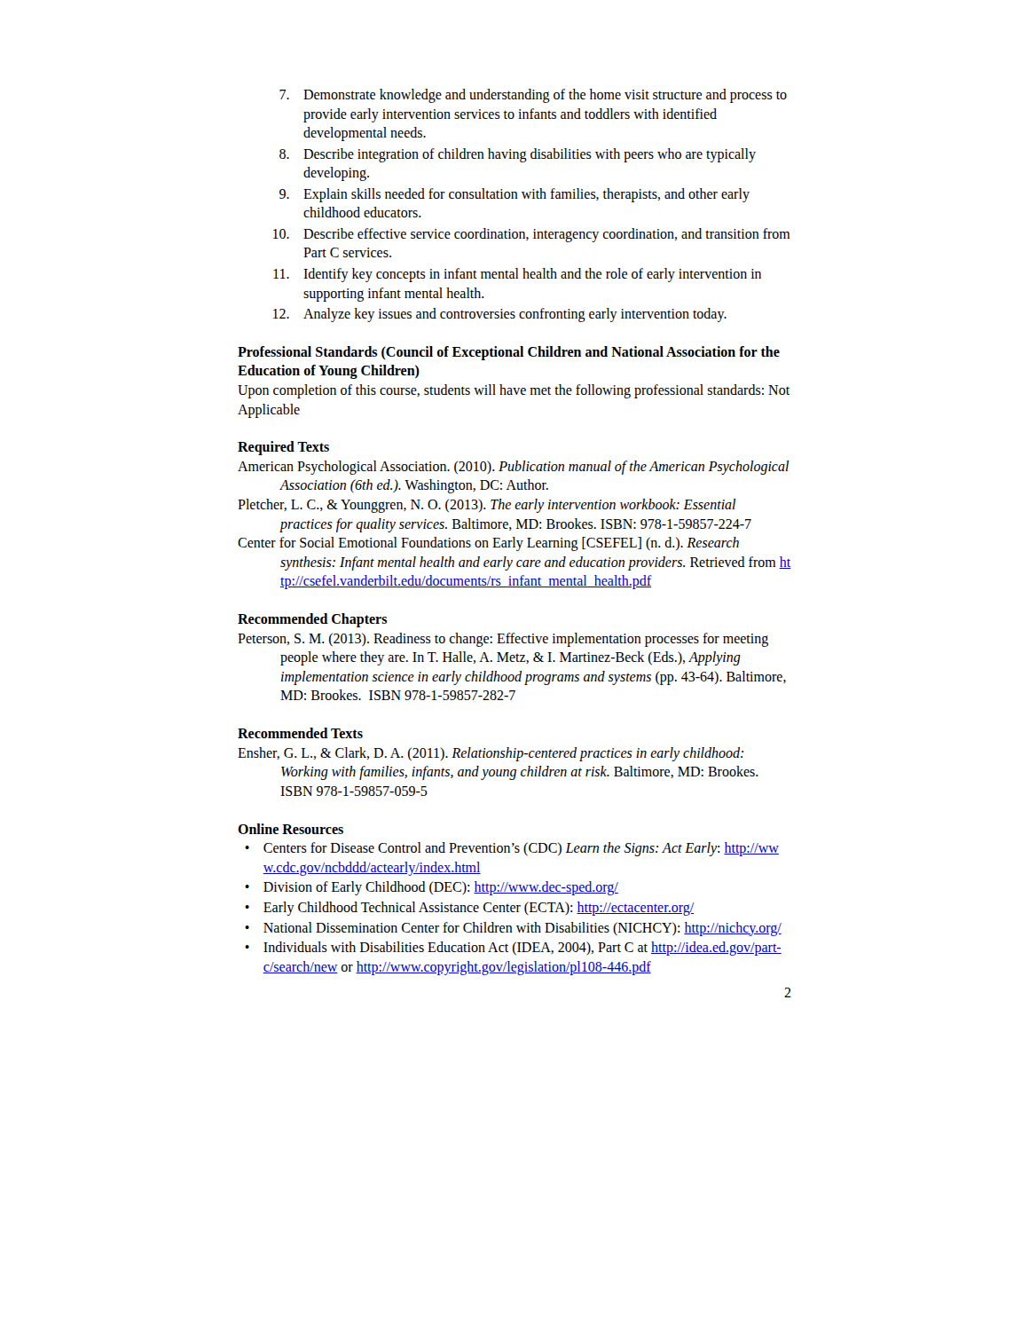Demonstrate knowledge and understanding of the home visit structure and process to provide early intervention services to infants and toddlers with identified developmental needs.
Describe integration of children having disabilities with peers who are typically developing.
Explain skills needed for consultation with families, therapists, and other early childhood educators.
Describe effective service coordination, interagency coordination, and transition from Part C services.
Identify key concepts in infant mental health and the role of early intervention in supporting infant mental health.
Analyze key issues and controversies confronting early intervention today.
Professional Standards (Council of Exceptional Children and National Association for the Education of Young Children)
Upon completion of this course, students will have met the following professional standards: Not Applicable
Required Texts
American Psychological Association. (2010). Publication manual of the American Psychological Association (6th ed.). Washington, DC: Author.
Pletcher, L. C., & Younggren, N. O. (2013). The early intervention workbook: Essential practices for quality services. Baltimore, MD: Brookes. ISBN: 978-1-59857-224-7
Center for Social Emotional Foundations on Early Learning [CSEFEL] (n. d.). Research synthesis: Infant mental health and early care and education providers. Retrieved from http://csefel.vanderbilt.edu/documents/rs_infant_mental_health.pdf
Recommended Chapters
Peterson, S. M. (2013). Readiness to change: Effective implementation processes for meeting people where they are. In T. Halle, A. Metz, & I. Martinez-Beck (Eds.), Applying implementation science in early childhood programs and systems (pp. 43-64). Baltimore, MD: Brookes. ISBN 978-1-59857-282-7
Recommended Texts
Ensher, G. L., & Clark, D. A. (2011). Relationship-centered practices in early childhood: Working with families, infants, and young children at risk. Baltimore, MD: Brookes. ISBN 978-1-59857-059-5
Online Resources
Centers for Disease Control and Prevention’s (CDC) Learn the Signs: Act Early: http://www.cdc.gov/ncbddd/actearly/index.html
Division of Early Childhood (DEC): http://www.dec-sped.org/
Early Childhood Technical Assistance Center (ECTA): http://ectacenter.org/
National Dissemination Center for Children with Disabilities (NICHCY): http://nichcy.org/
Individuals with Disabilities Education Act (IDEA, 2004), Part C at http://idea.ed.gov/part-c/search/new or http://www.copyright.gov/legislation/pl108-446.pdf
2